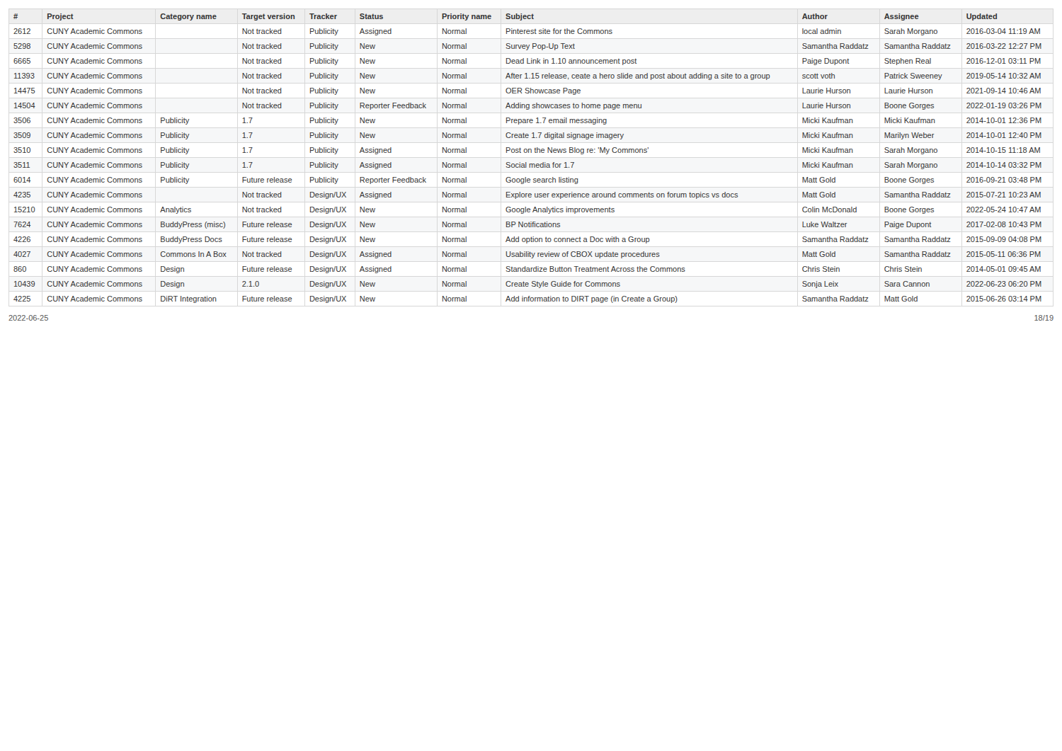| # | Project | Category name | Target version | Tracker | Status | Priority name | Subject | Author | Assignee | Updated |
| --- | --- | --- | --- | --- | --- | --- | --- | --- | --- | --- |
| 2612 | CUNY Academic Commons | | Not tracked | Publicity | Assigned | Normal | Pinterest site for the Commons | local admin | Sarah Morgano | 2016-03-04 11:19 AM |
| 5298 | CUNY Academic Commons | | Not tracked | Publicity | New | Normal | Survey Pop-Up Text | Samantha Raddatz | Samantha Raddatz | 2016-03-22 12:27 PM |
| 6665 | CUNY Academic Commons | | Not tracked | Publicity | New | Normal | Dead Link in 1.10 announcement post | Paige Dupont | Stephen Real | 2016-12-01 03:11 PM |
| 11393 | CUNY Academic Commons | | Not tracked | Publicity | New | Normal | After 1.15 release, ceate a hero slide and post about adding a site to a group | scott voth | Patrick Sweeney | 2019-05-14 10:32 AM |
| 14475 | CUNY Academic Commons | | Not tracked | Publicity | New | Normal | OER Showcase Page | Laurie Hurson | Laurie Hurson | 2021-09-14 10:46 AM |
| 14504 | CUNY Academic Commons | | Not tracked | Publicity | Reporter Feedback | Normal | Adding showcases to home page menu | Laurie Hurson | Boone Gorges | 2022-01-19 03:26 PM |
| 3506 | CUNY Academic Commons | Publicity | 1.7 | Publicity | New | Normal | Prepare 1.7 email messaging | Micki Kaufman | Micki Kaufman | 2014-10-01 12:36 PM |
| 3509 | CUNY Academic Commons | Publicity | 1.7 | Publicity | New | Normal | Create 1.7 digital signage imagery | Micki Kaufman | Marilyn Weber | 2014-10-01 12:40 PM |
| 3510 | CUNY Academic Commons | Publicity | 1.7 | Publicity | Assigned | Normal | Post on the News Blog re: 'My Commons' | Micki Kaufman | Sarah Morgano | 2014-10-15 11:18 AM |
| 3511 | CUNY Academic Commons | Publicity | 1.7 | Publicity | Assigned | Normal | Social media for 1.7 | Micki Kaufman | Sarah Morgano | 2014-10-14 03:32 PM |
| 6014 | CUNY Academic Commons | Publicity | Future release | Publicity | Reporter Feedback | Normal | Google search listing | Matt Gold | Boone Gorges | 2016-09-21 03:48 PM |
| 4235 | CUNY Academic Commons | | Not tracked | Design/UX | Assigned | Normal | Explore user experience around comments on forum topics vs docs | Matt Gold | Samantha Raddatz | 2015-07-21 10:23 AM |
| 15210 | CUNY Academic Commons | Analytics | Not tracked | Design/UX | New | Normal | Google Analytics improvements | Colin McDonald | Boone Gorges | 2022-05-24 10:47 AM |
| 7624 | CUNY Academic Commons | BuddyPress (misc) | Future release | Design/UX | New | Normal | BP Notifications | Luke Waltzer | Paige Dupont | 2017-02-08 10:43 PM |
| 4226 | CUNY Academic Commons | BuddyPress Docs | Future release | Design/UX | New | Normal | Add option to connect a Doc with a Group | Samantha Raddatz | Samantha Raddatz | 2015-09-09 04:08 PM |
| 4027 | CUNY Academic Commons | Commons In A Box | Not tracked | Design/UX | Assigned | Normal | Usability review of CBOX update procedures | Matt Gold | Samantha Raddatz | 2015-05-11 06:36 PM |
| 860 | CUNY Academic Commons | Design | Future release | Design/UX | Assigned | Normal | Standardize Button Treatment Across the Commons | Chris Stein | Chris Stein | 2014-05-01 09:45 AM |
| 10439 | CUNY Academic Commons | Design | 2.1.0 | Design/UX | New | Normal | Create Style Guide for Commons | Sonja Leix | Sara Cannon | 2022-06-23 06:20 PM |
| 4225 | CUNY Academic Commons | DiRT Integration | Future release | Design/UX | New | Normal | Add information to DIRT page (in Create a Group) | Samantha Raddatz | Matt Gold | 2015-06-26 03:14 PM |
2022-06-25 18/19